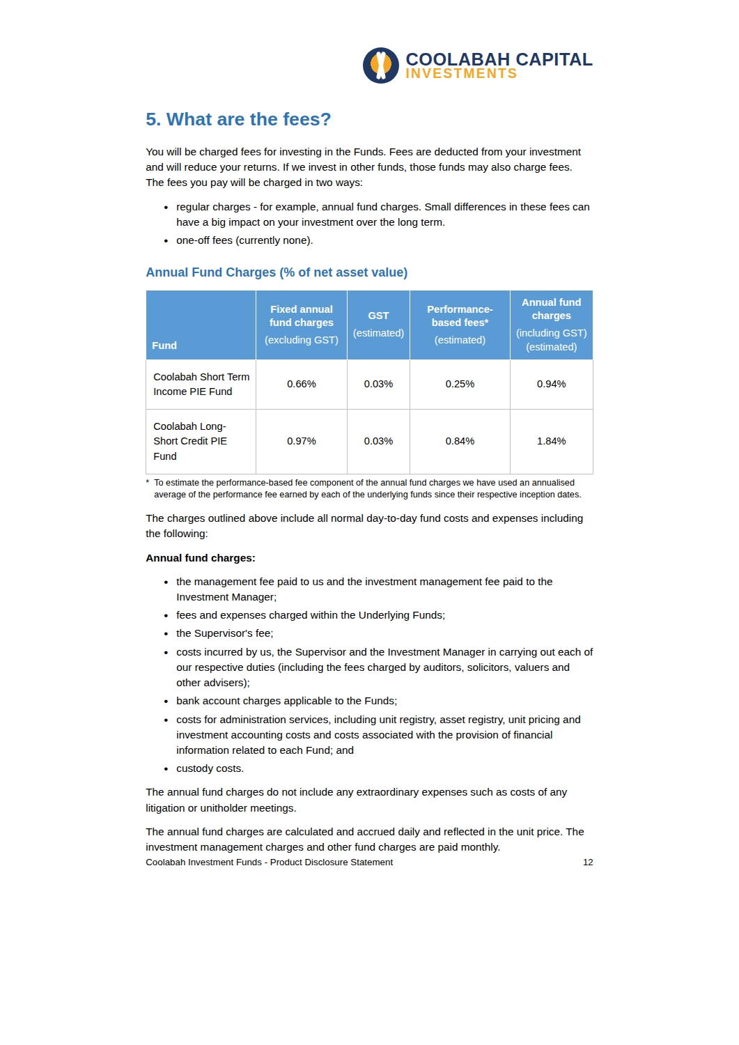COOLABAH CAPITAL INVESTMENTS
5. What are the fees?
You will be charged fees for investing in the Funds. Fees are deducted from your investment and will reduce your returns. If we invest in other funds, those funds may also charge fees. The fees you pay will be charged in two ways:
regular charges - for example, annual fund charges. Small differences in these fees can have a big impact on your investment over the long term.
one-off fees (currently none).
Annual Fund Charges (% of net asset value)
| Fund | Fixed annual fund charges (excluding GST) | GST (estimated) | Performance-based fees* (estimated) | Annual fund charges (including GST) (estimated) |
| --- | --- | --- | --- | --- |
| Coolabah Short Term Income PIE Fund | 0.66% | 0.03% | 0.25% | 0.94% |
| Coolabah Long-Short Credit PIE Fund | 0.97% | 0.03% | 0.84% | 1.84% |
*To estimate the performance-based fee component of the annual fund charges we have used an annualised average of the performance fee earned by each of the underlying funds since their respective inception dates.
The charges outlined above include all normal day-to-day fund costs and expenses including the following:
Annual fund charges:
the management fee paid to us and the investment management fee paid to the Investment Manager;
fees and expenses charged within the Underlying Funds;
the Supervisor's fee;
costs incurred by us, the Supervisor and the Investment Manager in carrying out each of our respective duties (including the fees charged by auditors, solicitors, valuers and other advisers);
bank account charges applicable to the Funds;
costs for administration services, including unit registry, asset registry, unit pricing and investment accounting costs and costs associated with the provision of financial information related to each Fund; and
custody costs.
The annual fund charges do not include any extraordinary expenses such as costs of any litigation or unitholder meetings.
The annual fund charges are calculated and accrued daily and reflected in the unit price. The investment management charges and other fund charges are paid monthly.
Coolabah Investment Funds - Product Disclosure Statement 12